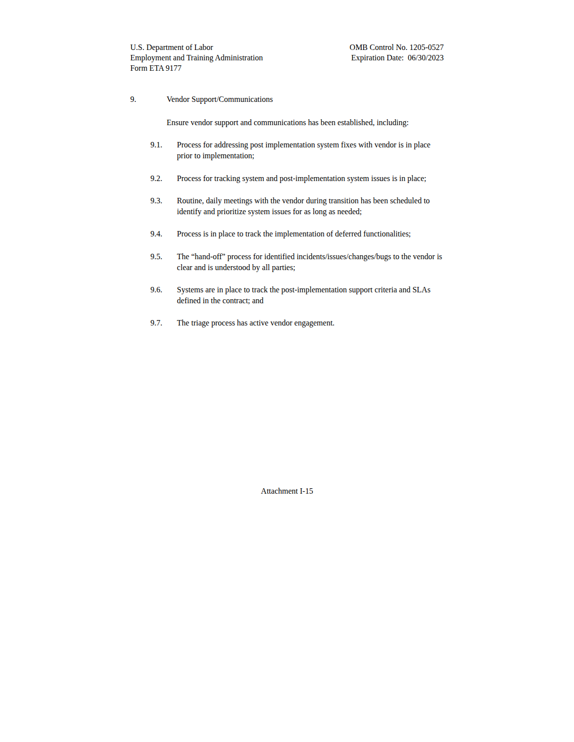| U.S. Department of Labor | OMB Control No. 1205-0527 |
| Employment and Training Administration | Expiration Date: 06/30/2023 |
| Form ETA 9177 | |
9. Vendor Support/Communications
Ensure vendor support and communications has been established, including:
9.1. Process for addressing post implementation system fixes with vendor is in place prior to implementation;
9.2. Process for tracking system and post-implementation system issues is in place;
9.3. Routine, daily meetings with the vendor during transition has been scheduled to identify and prioritize system issues for as long as needed;
9.4. Process is in place to track the implementation of deferred functionalities;
9.5. The “hand-off” process for identified incidents/issues/changes/bugs to the vendor is clear and is understood by all parties;
9.6. Systems are in place to track the post-implementation support criteria and SLAs defined in the contract; and
9.7. The triage process has active vendor engagement.
Attachment I-15